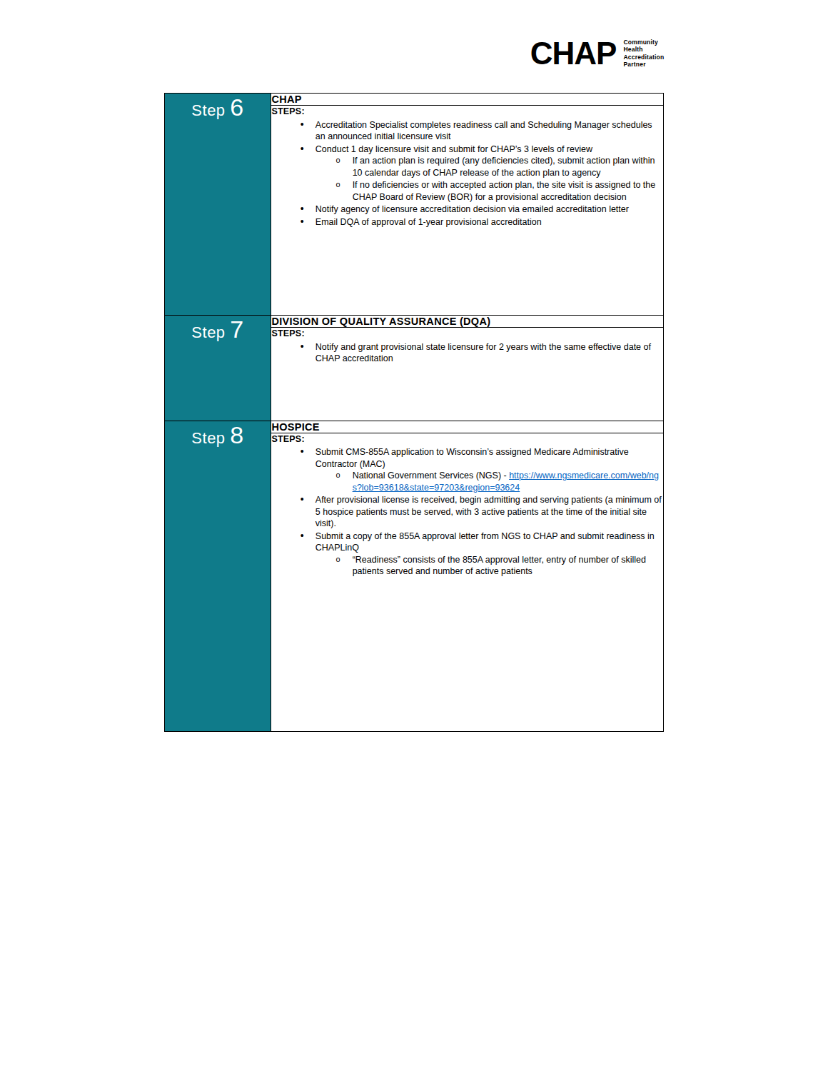CHAP
Community
Health
Accreditation
Partner
| Step 6 | CHAP |
| STEPS: Accreditation Specialist completes readiness call and Scheduling Manager schedules an announced initial licensure visit Conduct 1 day licensure visit and submit for CHAP’s 3 levels of review If an action plan is required (any deficiencies cited), submit action plan within 10 calendar days of CHAP release of the action plan to agency If no deficiencies or with accepted action plan, the site visit is assigned to the CHAP Board of Review (BOR) for a provisional accreditation decision Notify agency of licensure accreditation decision via emailed accreditation letter Email DQA of approval of 1-year provisional accreditation |
| Step 7 | DIVISION OF QUALITY ASSURANCE (DQA) |
| STEPS: Notify and grant provisional state licensure for 2 years with the same effective date of CHAP accreditation |
| Step 8 | HOSPICE |
| STEPS: Submit CMS-855A application to Wisconsin’s assigned Medicare Administrative Contractor (MAC) National Government Services (NGS) - https://www.ngsmedicare.com/web/ngs?lob=93618&state=97203&region=93624 After provisional license is received, begin admitting and serving patients (a minimum of 5 hospice patients must be served, with 3 active patients at the time of the initial site visit). Submit a copy of the 855A approval letter from NGS to CHAP and submit readiness in CHAPLinQ “Readiness” consists of the 855A approval letter, entry of number of skilled patients served and number of active patients |